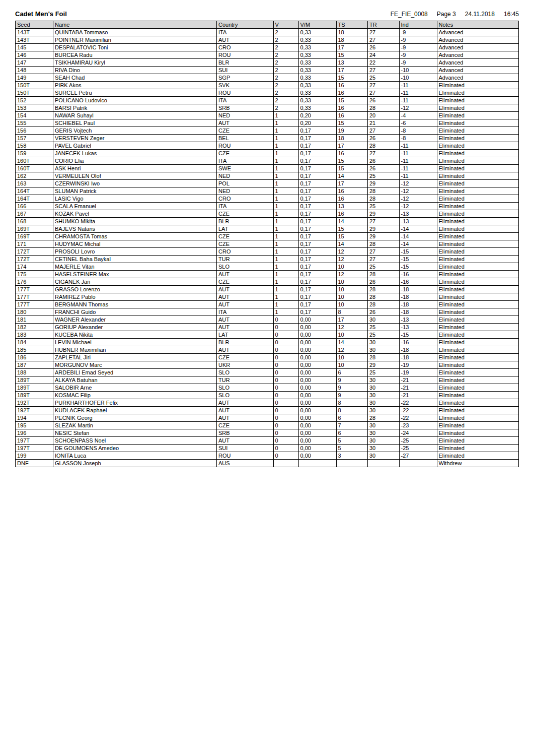Cadet Men's Foil
FE_FIE_0008Page 324.11.201816:45
| Seed | Name | Country | V | V/M | TS | TR | Ind | Notes |
| --- | --- | --- | --- | --- | --- | --- | --- | --- |
| 143T | QUINTABA Tommaso | ITA | 2 | 0,33 | 18 | 27 | -9 | Advanced |
| 143T | POINTNER Maximilian | AUT | 2 | 0,33 | 18 | 27 | -9 | Advanced |
| 145 | DESPALATOVIC Toni | CRO | 2 | 0,33 | 17 | 26 | -9 | Advanced |
| 146 | BURCEA Radu | ROU | 2 | 0,33 | 15 | 24 | -9 | Advanced |
| 147 | TSIKHAMIRAU Kiryl | BLR | 2 | 0,33 | 13 | 22 | -9 | Advanced |
| 148 | RIVA Dino | SUI | 2 | 0,33 | 17 | 27 | -10 | Advanced |
| 149 | SEAH Chad | SGP | 2 | 0,33 | 15 | 25 | -10 | Advanced |
| 150T | PIRK Akos | SVK | 2 | 0,33 | 16 | 27 | -11 | Eliminated |
| 150T | SURCEL Petru | ROU | 2 | 0,33 | 16 | 27 | -11 | Eliminated |
| 152 | POLICANO Ludovico | ITA | 2 | 0,33 | 15 | 26 | -11 | Eliminated |
| 153 | BARSI Patrik | SRB | 2 | 0,33 | 16 | 28 | -12 | Eliminated |
| 154 | NAWAR Suhayl | NED | 1 | 0,20 | 16 | 20 | -4 | Eliminated |
| 155 | SCHIEBEL Paul | AUT | 1 | 0,20 | 15 | 21 | -6 | Eliminated |
| 156 | GERIS Vojtech | CZE | 1 | 0,17 | 19 | 27 | -8 | Eliminated |
| 157 | VERSTEVEN Zeger | BEL | 1 | 0,17 | 18 | 26 | -8 | Eliminated |
| 158 | PAVEL Gabriel | ROU | 1 | 0,17 | 17 | 28 | -11 | Eliminated |
| 159 | JANECEK Lukas | CZE | 1 | 0,17 | 16 | 27 | -11 | Eliminated |
| 160T | CORIO Elia | ITA | 1 | 0,17 | 15 | 26 | -11 | Eliminated |
| 160T | ASK Henri | SWE | 1 | 0,17 | 15 | 26 | -11 | Eliminated |
| 162 | VERMEULEN Olof | NED | 1 | 0,17 | 14 | 25 | -11 | Eliminated |
| 163 | CZERWINSKI Iwo | POL | 1 | 0,17 | 17 | 29 | -12 | Eliminated |
| 164T | SLUMAN Patrick | NED | 1 | 0,17 | 16 | 28 | -12 | Eliminated |
| 164T | LASIC Vigo | CRO | 1 | 0,17 | 16 | 28 | -12 | Eliminated |
| 166 | SCALA Emanuel | ITA | 1 | 0,17 | 13 | 25 | -12 | Eliminated |
| 167 | KOZAK Pavel | CZE | 1 | 0,17 | 16 | 29 | -13 | Eliminated |
| 168 | SHUMKO Mikita | BLR | 1 | 0,17 | 14 | 27 | -13 | Eliminated |
| 169T | BAJEVS Natans | LAT | 1 | 0,17 | 15 | 29 | -14 | Eliminated |
| 169T | CHRAMOSTA Tomas | CZE | 1 | 0,17 | 15 | 29 | -14 | Eliminated |
| 171 | HUDYMAC Michal | CZE | 1 | 0,17 | 14 | 28 | -14 | Eliminated |
| 172T | PROSOLI Lovro | CRO | 1 | 0,17 | 12 | 27 | -15 | Eliminated |
| 172T | CETINEL Baha Baykal | TUR | 1 | 0,17 | 12 | 27 | -15 | Eliminated |
| 174 | MAJERLE Vitan | SLO | 1 | 0,17 | 10 | 25 | -15 | Eliminated |
| 175 | HASELSTEINER Max | AUT | 1 | 0,17 | 12 | 28 | -16 | Eliminated |
| 176 | CIGANEK Jan | CZE | 1 | 0,17 | 10 | 26 | -16 | Eliminated |
| 177T | GRASSO Lorenzo | AUT | 1 | 0,17 | 10 | 28 | -18 | Eliminated |
| 177T | RAMIREZ Pablo | AUT | 1 | 0,17 | 10 | 28 | -18 | Eliminated |
| 177T | BERGMANN Thomas | AUT | 1 | 0,17 | 10 | 28 | -18 | Eliminated |
| 180 | FRANCHI Guido | ITA | 1 | 0,17 | 8 | 26 | -18 | Eliminated |
| 181 | WAGNER Alexander | AUT | 0 | 0,00 | 17 | 30 | -13 | Eliminated |
| 182 | GORIUP Alexander | AUT | 0 | 0,00 | 12 | 25 | -13 | Eliminated |
| 183 | KUCEBA Nikita | LAT | 0 | 0,00 | 10 | 25 | -15 | Eliminated |
| 184 | LEVIN Michael | BLR | 0 | 0,00 | 14 | 30 | -16 | Eliminated |
| 185 | HUBNER Maximilian | AUT | 0 | 0,00 | 12 | 30 | -18 | Eliminated |
| 186 | ZAPLETAL Jiri | CZE | 0 | 0,00 | 10 | 28 | -18 | Eliminated |
| 187 | MORGUNOV Marc | UKR | 0 | 0,00 | 10 | 29 | -19 | Eliminated |
| 188 | ARDEBILI Emad Seyed | SLO | 0 | 0,00 | 6 | 25 | -19 | Eliminated |
| 189T | ALKAYA Batuhan | TUR | 0 | 0,00 | 9 | 30 | -21 | Eliminated |
| 189T | SALOBIR Arne | SLO | 0 | 0,00 | 9 | 30 | -21 | Eliminated |
| 189T | KOSMAC Filip | SLO | 0 | 0,00 | 9 | 30 | -21 | Eliminated |
| 192T | PURKHARTHOFER Felix | AUT | 0 | 0,00 | 8 | 30 | -22 | Eliminated |
| 192T | KUDLACEK Raphael | AUT | 0 | 0,00 | 8 | 30 | -22 | Eliminated |
| 194 | PECNIK Georg | AUT | 0 | 0,00 | 6 | 28 | -22 | Eliminated |
| 195 | SLEZAK Martin | CZE | 0 | 0,00 | 7 | 30 | -23 | Eliminated |
| 196 | NESIC Stefan | SRB | 0 | 0,00 | 6 | 30 | -24 | Eliminated |
| 197T | SCHOENPASS Noel | AUT | 0 | 0,00 | 5 | 30 | -25 | Eliminated |
| 197T | DE GOUMOENS Amedeo | SUI | 0 | 0,00 | 5 | 30 | -25 | Eliminated |
| 199 | IONITA Luca | ROU | 0 | 0,00 | 3 | 30 | -27 | Eliminated |
| DNF | GLASSON Joseph | AUS | | | | | | Withdrew |